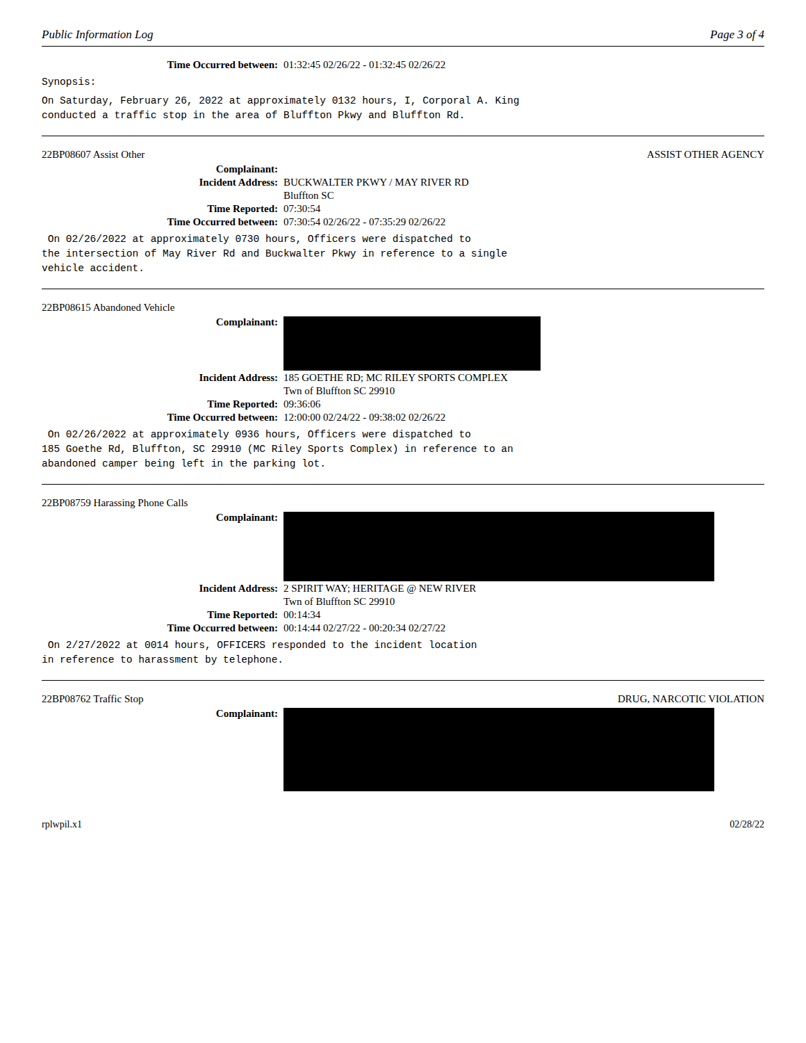Public Information Log
Page 3 of 4
Time Occurred between:
01:32:45 02/26/22 - 01:32:45 02/26/22
Synopsis:
On Saturday, February 26, 2022 at approximately 0132 hours, I, Corporal A. King conducted a traffic stop in the area of Bluffton Pkwy and Bluffton Rd.
22BP08607 Assist Other
ASSIST OTHER AGENCY
Complainant:
Incident Address:
BUCKWALTER PKWY / MAY RIVER RD
Bluffton SC
Time Reported:
07:30:54
Time Occurred between:
07:30:54 02/26/22 - 07:35:29 02/26/22
On 02/26/2022 at approximately 0730 hours, Officers were dispatched to the intersection of May River Rd and Buckwalter Pkwy in reference to a single vehicle accident.
22BP08615 Abandoned Vehicle
Complainant:
Incident Address:
185 GOETHE RD; MC RILEY SPORTS COMPLEX
Twn of Bluffton SC 29910
Time Reported:
09:36:06
Time Occurred between:
12:00:00 02/24/22 - 09:38:02 02/26/22
On 02/26/2022 at approximately 0936 hours, Officers were dispatched to 185 Goethe Rd, Bluffton, SC 29910 (MC Riley Sports Complex) in reference to an abandoned camper being left in the parking lot.
22BP08759 Harassing Phone Calls
Complainant:
Incident Address:
2 SPIRIT WAY; HERITAGE @ NEW RIVER
Twn of Bluffton SC 29910
Time Reported:
00:14:34
Time Occurred between:
00:14:44 02/27/22 - 00:20:34 02/27/22
On 2/27/2022 at 0014 hours, OFFICERS responded to the incident location in reference to harassment by telephone.
22BP08762 Traffic Stop
DRUG, NARCOTIC VIOLATION
Complainant:
rplwpil.x1
02/28/22